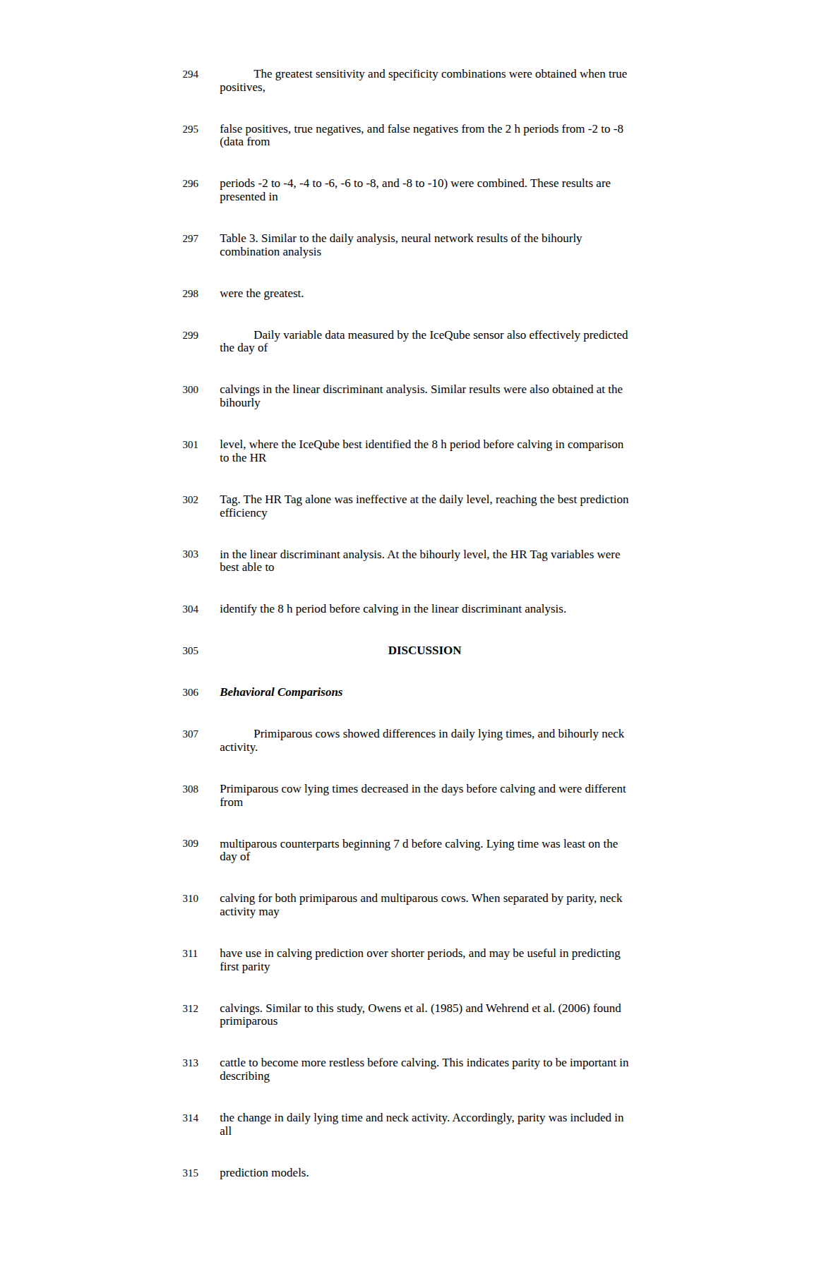294
The greatest sensitivity and specificity combinations were obtained when true positives,
295
false positives, true negatives, and false negatives from the 2 h periods from -2 to -8 (data from
296
periods -2 to -4, -4 to -6, -6 to -8, and -8 to -10) were combined. These results are presented in
297
Table 3. Similar to the daily analysis, neural network results of the bihourly combination analysis
298
were the greatest.
299
Daily variable data measured by the IceQube sensor also effectively predicted the day of
300
calvings in the linear discriminant analysis. Similar results were also obtained at the bihourly
301
level, where the IceQube best identified the 8 h period before calving in comparison to the HR
302
Tag. The HR Tag alone was ineffective at the daily level, reaching the best prediction efficiency
303
in the linear discriminant analysis. At the bihourly level, the HR Tag variables were best able to
304
identify the 8 h period before calving in the linear discriminant analysis.
305
DISCUSSION
306
Behavioral Comparisons
307
Primiparous cows showed differences in daily lying times, and bihourly neck activity.
308
Primiparous cow lying times decreased in the days before calving and were different from
309
multiparous counterparts beginning 7 d before calving. Lying time was least on the day of
310
calving for both primiparous and multiparous cows. When separated by parity, neck activity may
311
have use in calving prediction over shorter periods, and may be useful in predicting first parity
312
calvings. Similar to this study, Owens et al. (1985) and Wehrend et al. (2006) found primiparous
313
cattle to become more restless before calving. This indicates parity to be important in describing
314
the change in daily lying time and neck activity. Accordingly, parity was included in all
315
prediction models.